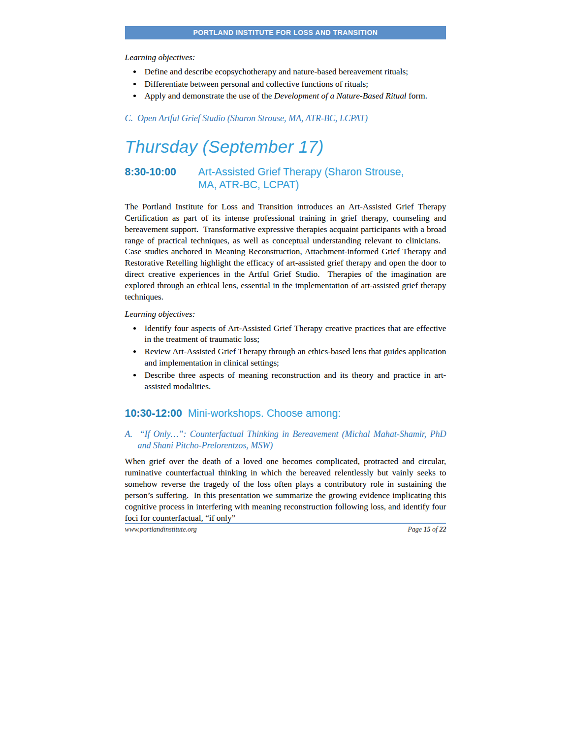PORTLAND INSTITUTE FOR LOSS AND TRANSITION
Learning objectives:
Define and describe ecopsychotherapy and nature-based bereavement rituals;
Differentiate between personal and collective functions of rituals;
Apply and demonstrate the use of the Development of a Nature-Based Ritual form.
C. Open Artful Grief Studio (Sharon Strouse, MA, ATR-BC, LCPAT)
Thursday (September 17)
8:30-10:00 Art-Assisted Grief Therapy (Sharon Strouse, MA, ATR-BC, LCPAT)
The Portland Institute for Loss and Transition introduces an Art-Assisted Grief Therapy Certification as part of its intense professional training in grief therapy, counseling and bereavement support. Transformative expressive therapies acquaint participants with a broad range of practical techniques, as well as conceptual understanding relevant to clinicians. Case studies anchored in Meaning Reconstruction, Attachment-informed Grief Therapy and Restorative Retelling highlight the efficacy of art-assisted grief therapy and open the door to direct creative experiences in the Artful Grief Studio. Therapies of the imagination are explored through an ethical lens, essential in the implementation of art-assisted grief therapy techniques.
Learning objectives:
Identify four aspects of Art-Assisted Grief Therapy creative practices that are effective in the treatment of traumatic loss;
Review Art-Assisted Grief Therapy through an ethics-based lens that guides application and implementation in clinical settings;
Describe three aspects of meaning reconstruction and its theory and practice in art-assisted modalities.
10:30-12:00 Mini-workshops. Choose among:
A. “If Only…”: Counterfactual Thinking in Bereavement (Michal Mahat-Shamir, PhD and Shani Pitcho-Prelorentzos, MSW)
When grief over the death of a loved one becomes complicated, protracted and circular, ruminative counterfactual thinking in which the bereaved relentlessly but vainly seeks to somehow reverse the tragedy of the loss often plays a contributory role in sustaining the person’s suffering. In this presentation we summarize the growing evidence implicating this cognitive process in interfering with meaning reconstruction following loss, and identify four foci for counterfactual, “if only”
www.portlandinstitute.org Page 15 of 22